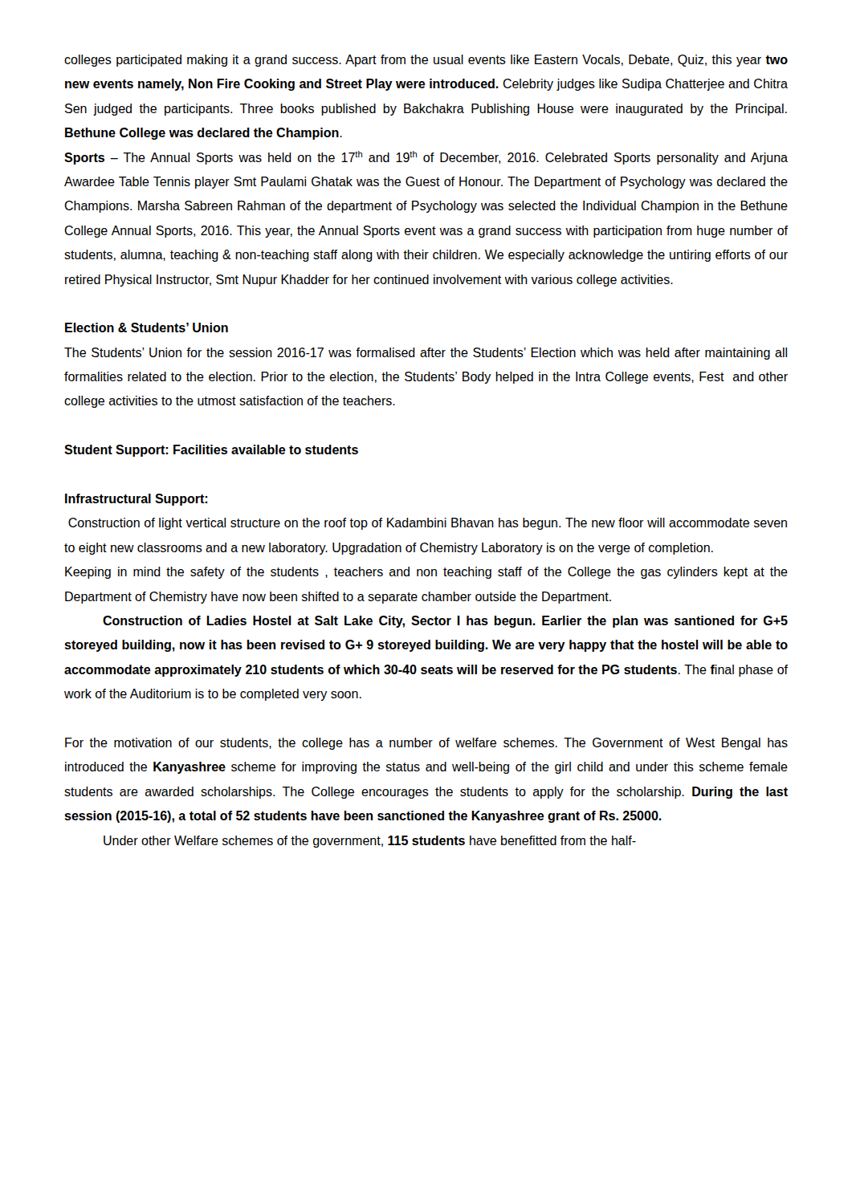colleges participated making it a grand success. Apart from the usual events like Eastern Vocals, Debate, Quiz, this year two new events namely, Non Fire Cooking and Street Play were introduced. Celebrity judges like Sudipa Chatterjee and Chitra Sen judged the participants. Three books published by Bakchakra Publishing House were inaugurated by the Principal. Bethune College was declared the Champion.
Sports – The Annual Sports was held on the 17th and 19th of December, 2016. Celebrated Sports personality and Arjuna Awardee Table Tennis player Smt Paulami Ghatak was the Guest of Honour. The Department of Psychology was declared the Champions. Marsha Sabreen Rahman of the department of Psychology was selected the Individual Champion in the Bethune College Annual Sports, 2016. This year, the Annual Sports event was a grand success with participation from huge number of students, alumna, teaching & non-teaching staff along with their children. We especially acknowledge the untiring efforts of our retired Physical Instructor, Smt Nupur Khadder for her continued involvement with various college activities.
Election & Students’ Union
The Students’ Union for the session 2016-17 was formalised after the Students’ Election which was held after maintaining all formalities related to the election. Prior to the election, the Students’ Body helped in the Intra College events, Fest and other college activities to the utmost satisfaction of the teachers.
Student Support: Facilities available to students
Infrastructural Support:
Construction of light vertical structure on the roof top of Kadambini Bhavan has begun. The new floor will accommodate seven to eight new classrooms and a new laboratory. Upgradation of Chemistry Laboratory is on the verge of completion.
Keeping in mind the safety of the students , teachers and non teaching staff of the College the gas cylinders kept at the Department of Chemistry have now been shifted to a separate chamber outside the Department.
Construction of Ladies Hostel at Salt Lake City, Sector I has begun. Earlier the plan was santioned for G+5 storeyed building, now it has been revised to G+ 9 storeyed building. We are very happy that the hostel will be able to accommodate approximately 210 students of which 30-40 seats will be reserved for the PG students. The final phase of work of the Auditorium is to be completed very soon.
For the motivation of our students, the college has a number of welfare schemes. The Government of West Bengal has introduced the Kanyashree scheme for improving the status and well-being of the girl child and under this scheme female students are awarded scholarships. The College encourages the students to apply for the scholarship. During the last session (2015-16), a total of 52 students have been sanctioned the Kanyashree grant of Rs. 25000.
Under other Welfare schemes of the government, 115 students have benefitted from the half-